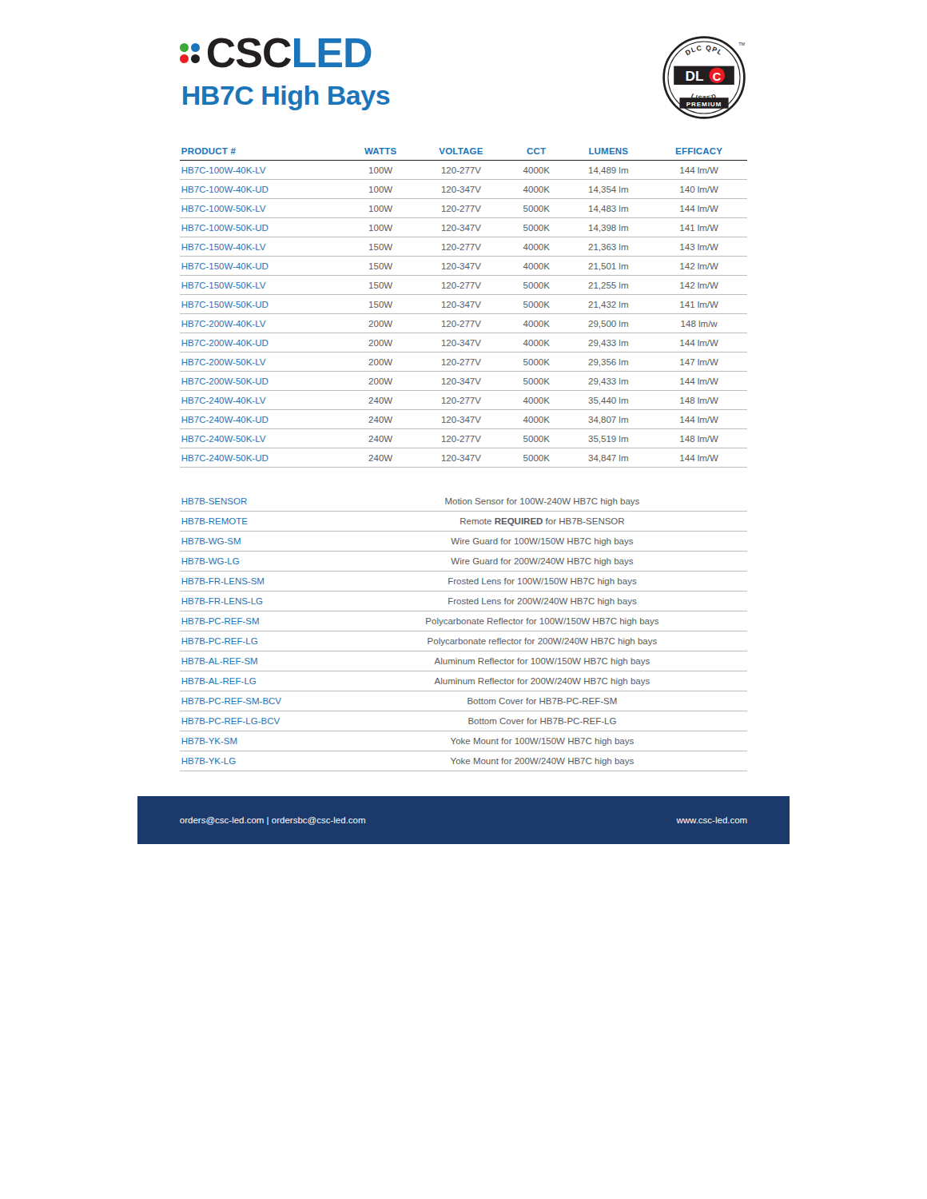CSC LED
HB7C High Bays
DLC QPL DL C LISTED PREMIUM TM
| PRODUCT # | WATTS | VOLTAGE | CCT | LUMENS | EFFICACY |
| --- | --- | --- | --- | --- | --- |
| HB7C-100W-40K-LV | 100W | 120-277V | 4000K | 14,489 lm | 144 lm/W |
| HB7C-100W-40K-UD | 100W | 120-347V | 4000K | 14,354 lm | 140 lm/W |
| HB7C-100W-50K-LV | 100W | 120-277V | 5000K | 14,483 lm | 144 lm/W |
| HB7C-100W-50K-UD | 100W | 120-347V | 5000K | 14,398 lm | 141 lm/W |
| HB7C-150W-40K-LV | 150W | 120-277V | 4000K | 21,363 lm | 143 lm/W |
| HB7C-150W-40K-UD | 150W | 120-347V | 4000K | 21,501 lm | 142 lm/W |
| HB7C-150W-50K-LV | 150W | 120-277V | 5000K | 21,255 lm | 142 lm/W |
| HB7C-150W-50K-UD | 150W | 120-347V | 5000K | 21,432 lm | 141 lm/W |
| HB7C-200W-40K-LV | 200W | 120-277V | 4000K | 29,500 lm | 148 lm/w |
| HB7C-200W-40K-UD | 200W | 120-347V | 4000K | 29,433 lm | 144 lm/W |
| HB7C-200W-50K-LV | 200W | 120-277V | 5000K | 29,356 lm | 147 lm/W |
| HB7C-200W-50K-UD | 200W | 120-347V | 5000K | 29,433 lm | 144 lm/W |
| HB7C-240W-40K-LV | 240W | 120-277V | 4000K | 35,440 lm | 148 lm/W |
| HB7C-240W-40K-UD | 240W | 120-347V | 4000K | 34,807 lm | 144 lm/W |
| HB7C-240W-50K-LV | 240W | 120-277V | 5000K | 35,519 lm | 148 lm/W |
| HB7C-240W-50K-UD | 240W | 120-347V | 5000K | 34,847 lm | 144 lm/W |
| HB7B-SENSOR | Motion Sensor for 100W-240W HB7C high bays |
| HB7B-REMOTE | Remote REQUIRED for HB7B-SENSOR |
| HB7B-WG-SM | Wire Guard for 100W/150W HB7C high bays |
| HB7B-WG-LG | Wire Guard for 200W/240W HB7C high bays |
| HB7B-FR-LENS-SM | Frosted Lens for 100W/150W HB7C high bays |
| HB7B-FR-LENS-LG | Frosted Lens for 200W/240W HB7C high bays |
| HB7B-PC-REF-SM | Polycarbonate Reflector for 100W/150W HB7C high bays |
| HB7B-PC-REF-LG | Polycarbonate reflector for 200W/240W HB7C high bays |
| HB7B-AL-REF-SM | Aluminum Reflector for 100W/150W HB7C high bays |
| HB7B-AL-REF-LG | Aluminum Reflector for 200W/240W HB7C high bays |
| HB7B-PC-REF-SM-BCV | Bottom Cover for HB7B-PC-REF-SM |
| HB7B-PC-REF-LG-BCV | Bottom Cover for HB7B-PC-REF-LG |
| HB7B-YK-SM | Yoke Mount for 100W/150W HB7C high bays |
| HB7B-YK-LG | Yoke Mount for 200W/240W HB7C high bays |
orders@csc-led.com | ordersbc@csc-led.com
www.csc-led.com